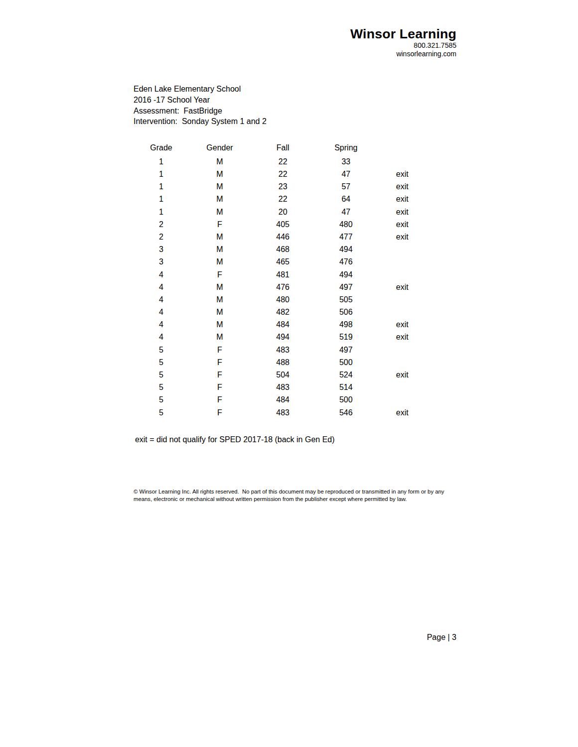Winsor Learning
800.321.7585
winsorlearning.com
Eden Lake Elementary School
2016 -17 School Year
Assessment: FastBridge
Intervention: Sonday System 1 and 2
| Grade | Gender | Fall | Spring | |
| --- | --- | --- | --- | --- |
| 1 | M | 22 | 33 | |
| 1 | M | 22 | 47 | exit |
| 1 | M | 23 | 57 | exit |
| 1 | M | 22 | 64 | exit |
| 1 | M | 20 | 47 | exit |
| 2 | F | 405 | 480 | exit |
| 2 | M | 446 | 477 | exit |
| 3 | M | 468 | 494 | |
| 3 | M | 465 | 476 | |
| 4 | F | 481 | 494 | |
| 4 | M | 476 | 497 | exit |
| 4 | M | 480 | 505 | |
| 4 | M | 482 | 506 | |
| 4 | M | 484 | 498 | exit |
| 4 | M | 494 | 519 | exit |
| 5 | F | 483 | 497 | |
| 5 | F | 488 | 500 | |
| 5 | F | 504 | 524 | exit |
| 5 | F | 483 | 514 | |
| 5 | F | 484 | 500 | |
| 5 | F | 483 | 546 | exit |
exit = did not qualify for SPED 2017-18 (back in Gen Ed)
© Winsor Learning Inc. All rights reserved. No part of this document may be reproduced or transmitted in any form or by any means, electronic or mechanical without written permission from the publisher except where permitted by law.
Page | 3